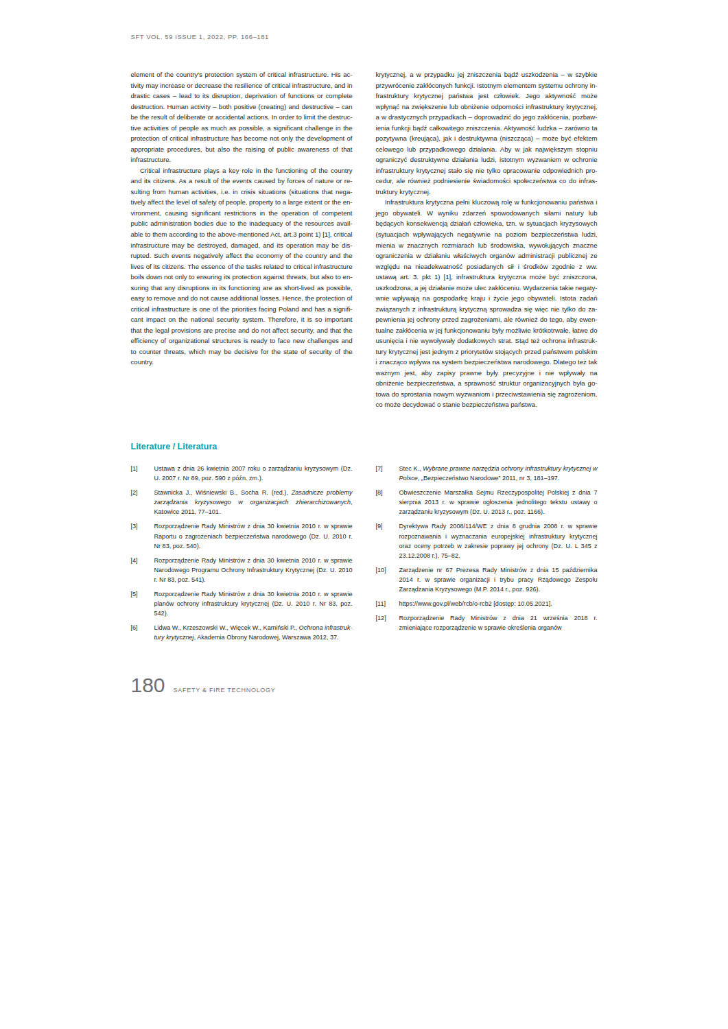SFT VOL. 59 ISSUE 1, 2022, PP. 166–181
element of the country's protection system of critical infrastructure. His activity may increase or decrease the resilience of critical infrastructure, and in drastic cases – lead to its disruption, deprivation of functions or complete destruction. Human activity – both positive (creating) and destructive – can be the result of deliberate or accidental actions. In order to limit the destructive activities of people as much as possible, a significant challenge in the protection of critical infrastructure has become not only the development of appropriate procedures, but also the raising of public awareness of that infrastructure.
Critical infrastructure plays a key role in the functioning of the country and its citizens. As a result of the events caused by forces of nature or resulting from human activities, i.e. in crisis situations (situations that negatively affect the level of safety of people, property to a large extent or the environment, causing significant restrictions in the operation of competent public administration bodies due to the inadequacy of the resources available to them according to the above-mentioned Act, art.3 point 1) [1], critical infrastructure may be destroyed, damaged, and its operation may be disrupted. Such events negatively affect the economy of the country and the lives of its citizens. The essence of the tasks related to critical infrastructure boils down not only to ensuring its protection against threats, but also to ensuring that any disruptions in its functioning are as short-lived as possible, easy to remove and do not cause additional losses. Hence, the protection of critical infrastructure is one of the priorities facing Poland and has a significant impact on the national security system. Therefore, it is so important that the legal provisions are precise and do not affect security, and that the efficiency of organizational structures is ready to face new challenges and to counter threats, which may be decisive for the state of security of the country.
krytycznej, a w przypadku jej zniszczenia bądź uszkodzenia – w szybkie przywrócenie zakłóconych funkcji. Istotnym elementem systemu ochrony infrastruktury krytycznej państwa jest człowiek. Jego aktywność może wpłynąć na zwiększenie lub obniżenie odporności infrastruktury krytycznej, a w drastycznych przypadkach – doprowadzić do jego zakłócenia, pozbawienia funkcji bądź całkowitego zniszczenia. Aktywność ludzka – zarówno ta pozytywna (kreująca), jak i destruktywna (niszcząca) – może być efektem celowego lub przypadkowego działania. Aby w jak największym stopniu ograniczyć destruktywne działania ludzi, istotnym wyzwaniem w ochronie infrastruktury krytycznej stało się nie tylko opracowanie odpowiednich procedur, ale również podniesienie świadomości społeczeństwa co do infrastruktury krytycznej.
Infrastruktura krytyczna pełni kluczową rolę w funkcjonowaniu państwa i jego obywateli. W wyniku zdarzeń spowodowanych siłami natury lub będących konsekwencją działań człowieka, tzn. w sytuacjach kryzysowych (sytuacjach wpływających negatywnie na poziom bezpieczeństwa ludzi, mienia w znacznych rozmiarach lub środowiska, wywołujących znaczne ograniczenia w działaniu właściwych organów administracji publicznej ze względu na nieadekwatność posiadanych sił i środków zgodnie z ww. ustawą art. 3. pkt 1) [1], infrastruktura krytyczna może być zniszczona, uszkodzona, a jej działanie może ulec zakłóceniu. Wydarzenia takie negatywnie wpływają na gospodarkę kraju i życie jego obywateli. Istota zadań związanych z infrastrukturą krytyczną sprowadza się więc nie tylko do zapewnienia jej ochrony przed zagrożeniami, ale również do tego, aby ewentualne zakłócenia w jej funkcjonowaniu były możliwie krótkotrwałe, łatwe do usunięcia i nie wywoływały dodatkowych strat. Stąd też ochrona infrastruktury krytycznej jest jednym z priorytetów stojących przed państwem polskim i znacząco wpływa na system bezpieczeństwa narodowego. Dlatego też tak ważnym jest, aby zapisy prawne były precyzyjne i nie wpływały na obniżenie bezpieczeństwa, a sprawność struktur organizacyjnych była gotowa do sprostania nowym wyzwaniom i przeciwstawienia się zagrożeniom, co może decydować o stanie bezpieczeństwa państwa.
Literature / Literatura
[1] Ustawa z dnia 26 kwietnia 2007 roku o zarządzaniu kryzysowym (Dz. U. 2007 r. Nr 89, poz. 590 z późn. zm.).
[2] Stawnicka J., Wiśniewski B., Socha R. (red.), Zasadnicze problemy zarządzania kryzysowego w organizacjach zhierarchizowanych, Katowice 2011, 77–101.
[3] Rozporządzenie Rady Ministrów z dnia 30 kwietnia 2010 r. w sprawie Raportu o zagrożeniach bezpieczeństwa narodowego (Dz. U. 2010 r. Nr 83, poz. 540).
[4] Rozporządzenie Rady Ministrów z dnia 30 kwietnia 2010 r. w sprawie Narodowego Programu Ochrony Infrastruktury Krytycznej (Dz. U. 2010 r. Nr 83, poz. 541).
[5] Rozporządzenie Rady Ministrów z dnia 30 kwietnia 2010 r. w sprawie planów ochrony infrastruktury krytycznej (Dz. U. 2010 r. Nr 83, poz. 542).
[6] Lidwa W., Krzeszowski W., Więcek W., Kamiński P., Ochrona infrastruktury krytycznej, Akademia Obrony Narodowej, Warszawa 2012, 37.
[7] Stec K., Wybrane prawne narzędzia ochrony infrastruktury krytycznej w Polsce, „Bezpieczeństwo Narodowe” 2011, nr 3, 181–197.
[8] Obwieszczenie Marszałka Sejmu Rzeczypospolitej Polskiej z dnia 7 sierpnia 2013 r. w sprawie ogłoszenia jednolitego tekstu ustawy o zarządzaniu kryzysowym (Dz. U. 2013 r., poz. 1166).
[9] Dyrektywa Rady 2008/114/WE z dnia 8 grudnia 2008 r. w sprawie rozpoznawania i wyznaczania europejskiej infrastruktury krytycznej oraz oceny potrzeb w zakresie poprawy jej ochrony (Dz. U. L 345 z 23.12.2008 r.), 75–82.
[10] Zarządzenie nr 67 Prezesa Rady Ministrów z dnia 15 października 2014 r. w sprawie organizacji i trybu pracy Rządowego Zespołu Zarządzania Kryzysowego (M.P. 2014 r., poz. 926).
[11] https://www.gov.pl/web/rcb/o-rcb2 [dostęp: 10.05.2021].
[12] Rozporządzenie Rady Ministrów z dnia 21 września 2018 r. zmieniające rozporządzenie w sprawie określenia organów
180
Safety & Fire Technology